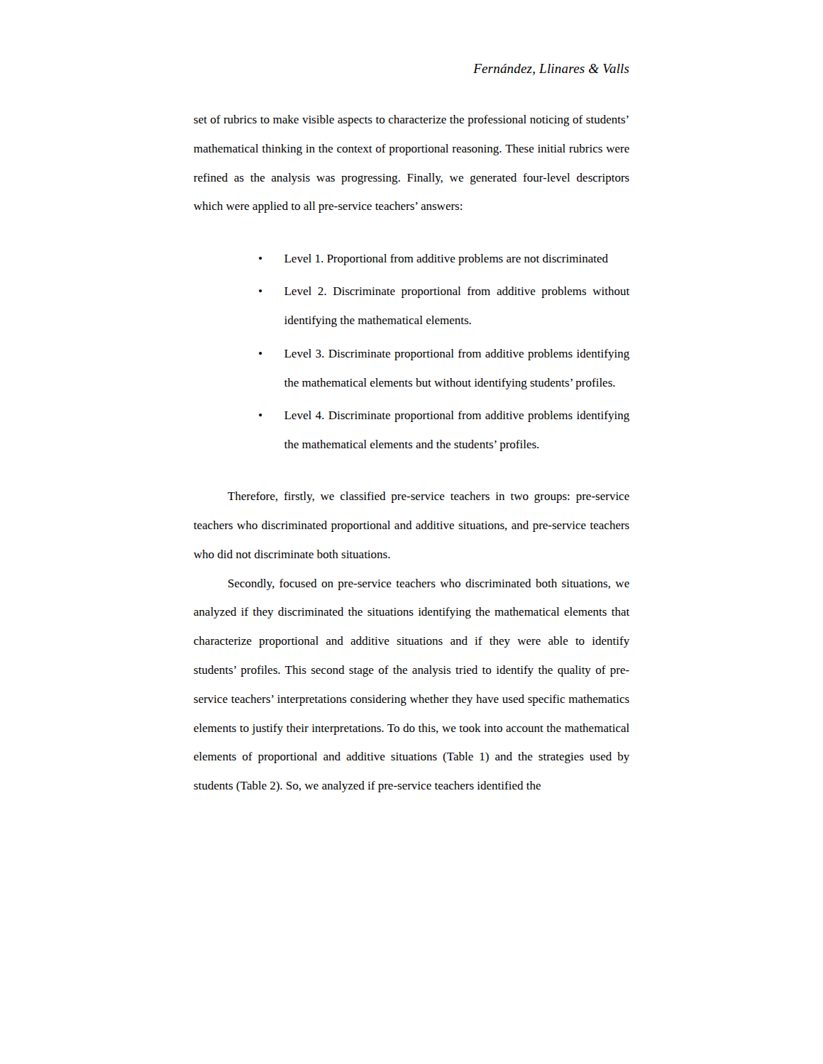Fernández, Llinares & Valls
set of rubrics to make visible aspects to characterize the professional noticing of students’ mathematical thinking in the context of proportional reasoning. These initial rubrics were refined as the analysis was progressing. Finally, we generated four-level descriptors which were applied to all pre-service teachers’ answers:
Level 1. Proportional from additive problems are not discriminated
Level 2. Discriminate proportional from additive problems without identifying the mathematical elements.
Level 3. Discriminate proportional from additive problems identifying the mathematical elements but without identifying students’ profiles.
Level 4. Discriminate proportional from additive problems identifying the mathematical elements and the students’ profiles.
Therefore, firstly, we classified pre-service teachers in two groups: pre-service teachers who discriminated proportional and additive situations, and pre-service teachers who did not discriminate both situations.
Secondly, focused on pre-service teachers who discriminated both situations, we analyzed if they discriminated the situations identifying the mathematical elements that characterize proportional and additive situations and if they were able to identify students’ profiles. This second stage of the analysis tried to identify the quality of pre-service teachers’ interpretations considering whether they have used specific mathematics elements to justify their interpretations. To do this, we took into account the mathematical elements of proportional and additive situations (Table 1) and the strategies used by students (Table 2). So, we analyzed if pre-service teachers identified the